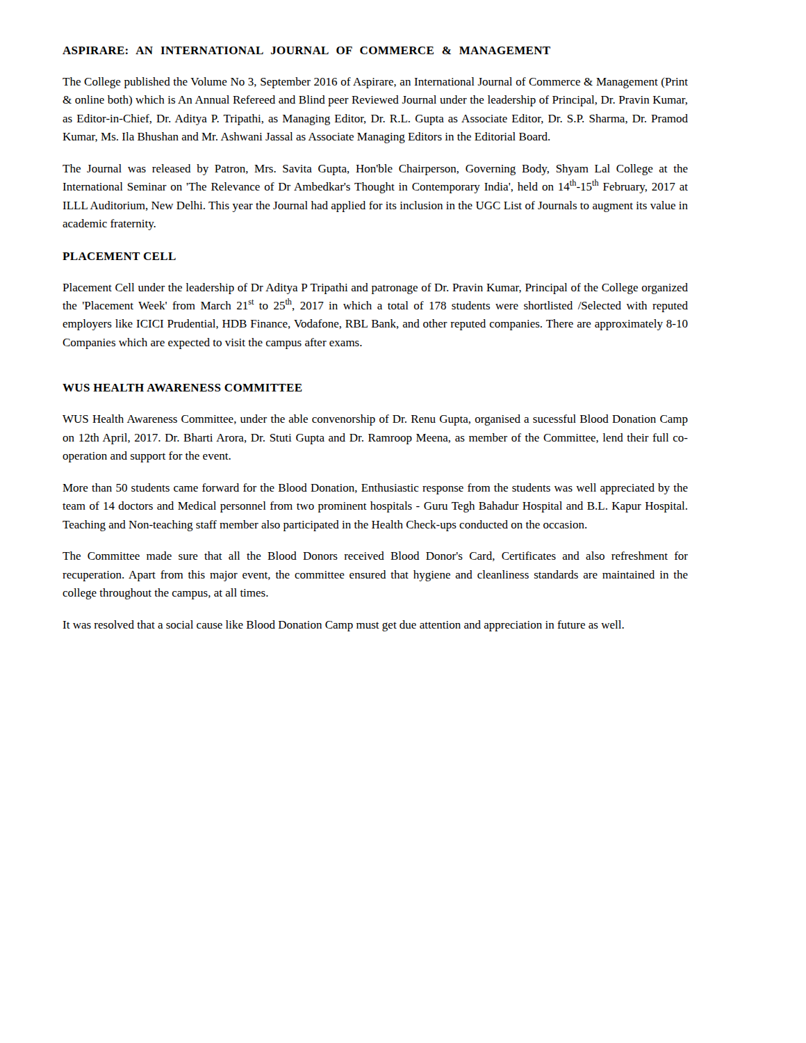ASPIRARE: AN INTERNATIONAL JOURNAL OF COMMERCE & MANAGEMENT
The College published the Volume No 3, September 2016 of Aspirare, an International Journal of Commerce & Management (Print & online both) which is An Annual Refereed and Blind peer Reviewed Journal under the leadership of Principal, Dr. Pravin Kumar, as Editor-in-Chief, Dr. Aditya P. Tripathi, as Managing Editor, Dr. R.L. Gupta as Associate Editor, Dr. S.P. Sharma, Dr. Pramod Kumar, Ms. Ila Bhushan and Mr. Ashwani Jassal as Associate Managing Editors in the Editorial Board.
The Journal was released by Patron, Mrs. Savita Gupta, Hon'ble Chairperson, Governing Body, Shyam Lal College at the International Seminar on 'The Relevance of Dr Ambedkar's Thought in Contemporary India', held on 14th-15th February, 2017 at ILLL Auditorium, New Delhi. This year the Journal had applied for its inclusion in the UGC List of Journals to augment its value in academic fraternity.
PLACEMENT CELL
Placement Cell under the leadership of Dr Aditya P Tripathi and patronage of Dr. Pravin Kumar, Principal of the College organized the 'Placement Week' from March 21st to 25th, 2017 in which a total of 178 students were shortlisted /Selected with reputed employers like ICICI Prudential, HDB Finance, Vodafone, RBL Bank, and other reputed companies. There are approximately 8-10 Companies which are expected to visit the campus after exams.
WUS HEALTH AWARENESS COMMITTEE
WUS Health Awareness Committee, under the able convenorship of Dr. Renu Gupta, organised a sucessful Blood Donation Camp on 12th April, 2017. Dr. Bharti Arora, Dr. Stuti Gupta and Dr. Ramroop Meena, as member of the Committee, lend their full co-operation and support for the event.
More than 50 students came forward for the Blood Donation, Enthusiastic response from the students was well appreciated by the team of 14 doctors and Medical personnel from two prominent hospitals - Guru Tegh Bahadur Hospital and B.L. Kapur Hospital. Teaching and Non-teaching staff member also participated in the Health Check-ups conducted on the occasion.
The Committee made sure that all the Blood Donors received Blood Donor's Card, Certificates and also refreshment for recuperation. Apart from this major event, the committee ensured that hygiene and cleanliness standards are maintained in the college throughout the campus, at all times.
It was resolved that a social cause like Blood Donation Camp must get due attention and appreciation in future as well.